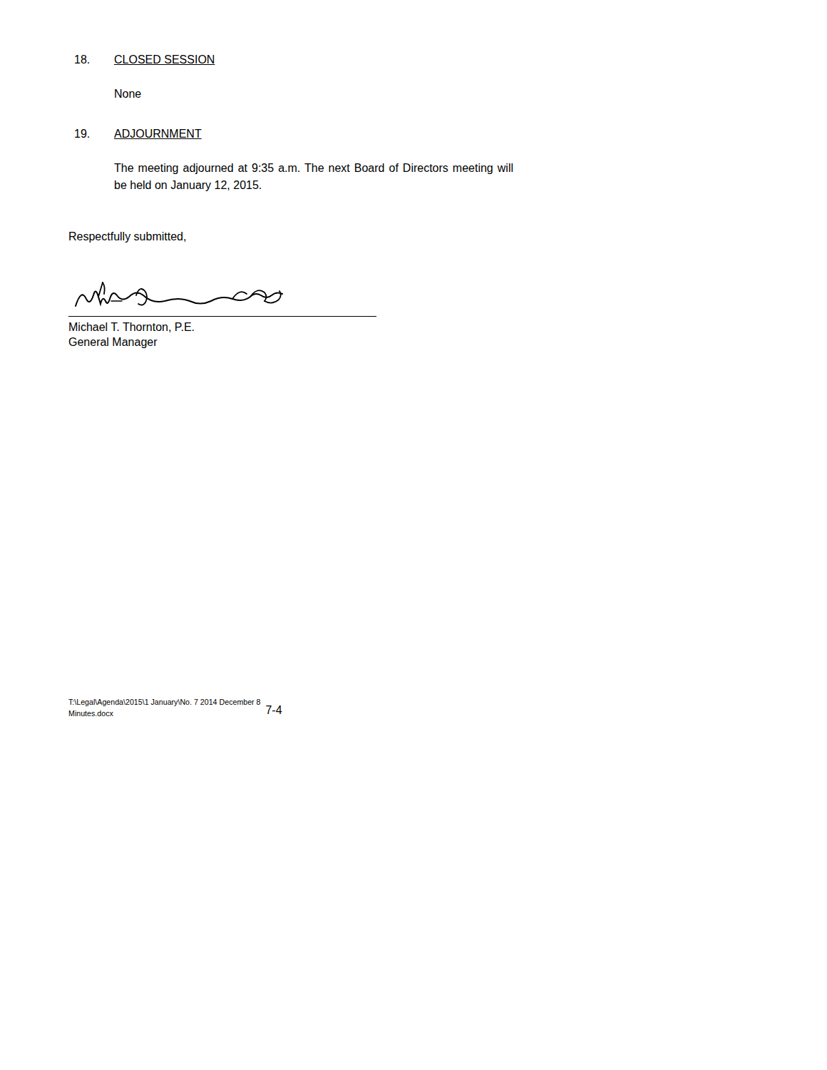18. CLOSED SESSION
None
19. ADJOURNMENT
The meeting adjourned at 9:35 a.m. The next Board of Directors meeting will be held on January 12, 2015.
Respectfully submitted,
Michael T. Thornton, P.E.
General Manager
T:\Legal\Agenda\2015\1 January\No. 7 2014 December 8 Minutes.docx
7-4